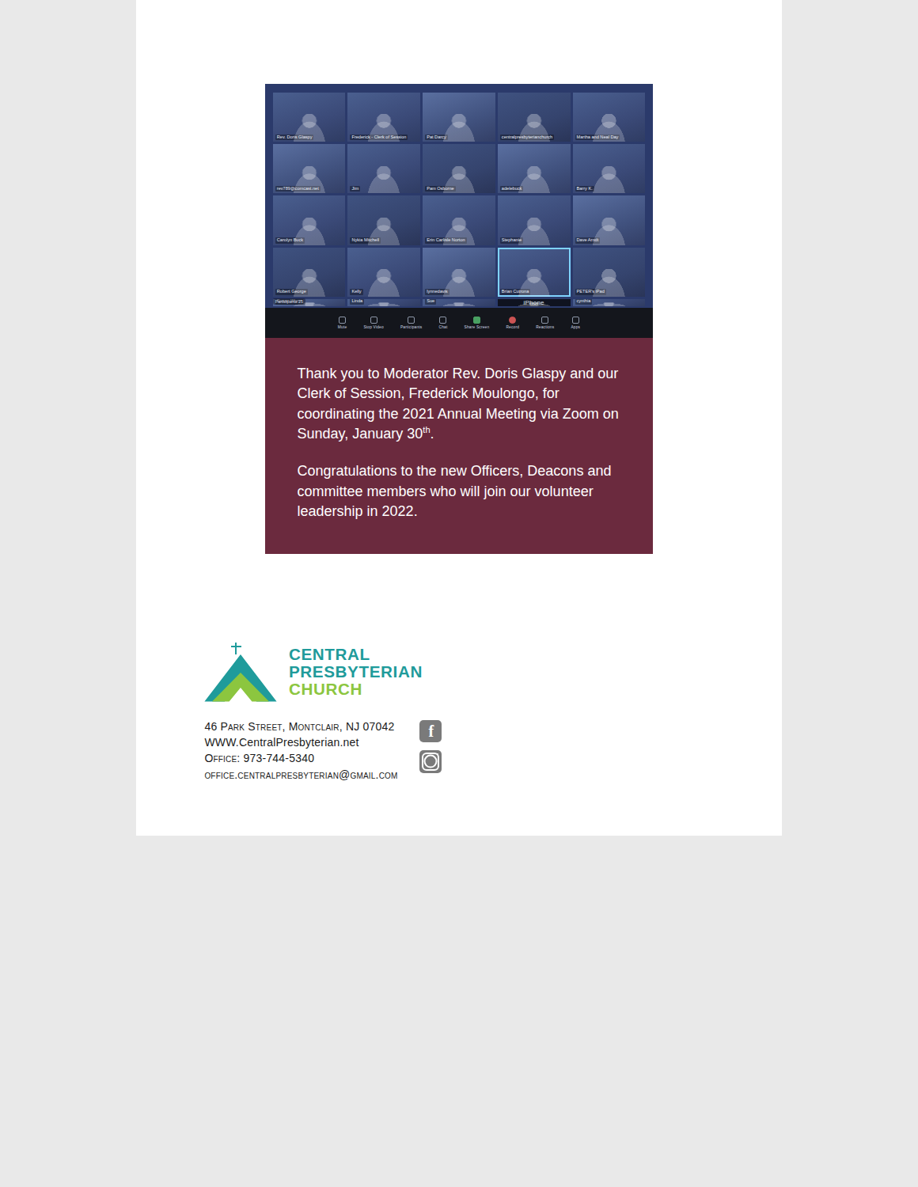Rev. Doris Glaspy
Frederick - Clerk of Session
Pat Darcy
centralpresbyterianchurch
Martha and Neal Day
rev789@comcast.net
Jim
Pam Osborne
adelebuck
Barry K.
Carolyn Buck
Nykia Mitchell
Erin Carlisle Norton
Stephanie
Dave Arndt
Robert George
Kelly
lynnedavis
Brian Cutrona
PETER's iPad
Susan Wynn
Linda
Sue
iPhone
cynthia
Participants 25
Mute
Stop Video
Participants
Chat
Share Screen
Record
Reactions
Apps
Thank you to Moderator Rev. Doris Glaspy and our Clerk of Session, Frederick Moulongo, for coordinating the 2021 Annual Meeting via Zoom on Sunday, January 30th.
Congratulations to the new Officers, Deacons and committee members who will join our volunteer leadership in 2022.
Central
Presbyterian
Church
46 Park Street, Montclair, NJ 07042
WWW.CentralPresbyterian.net
Office: 973-744-5340
office.centralpresbyterian@gmail.com